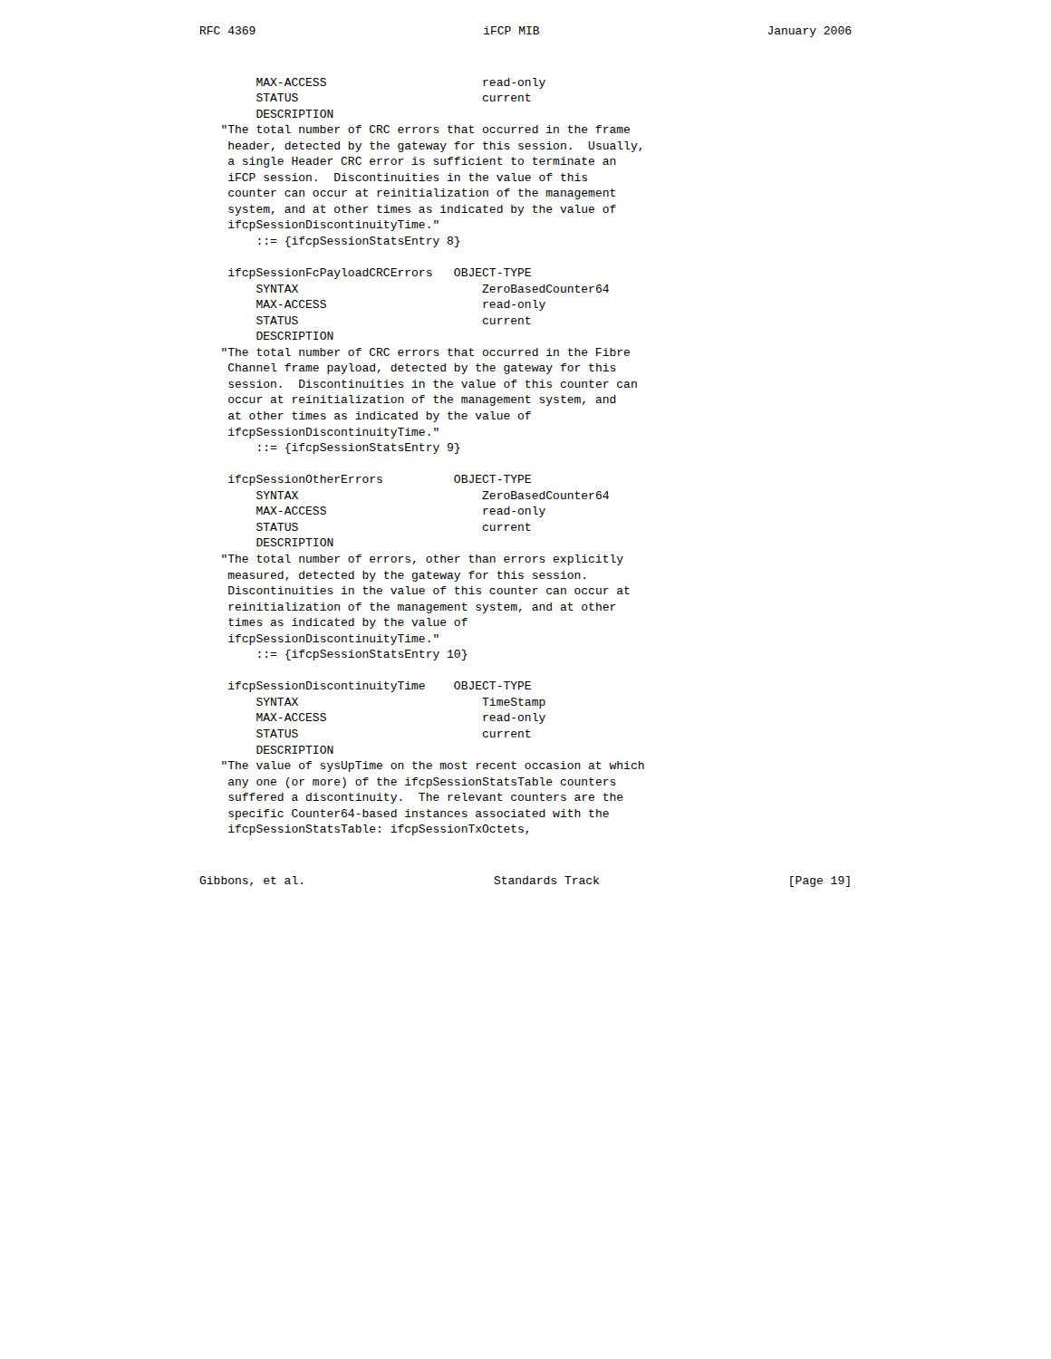RFC 4369 iFCP MIB January 2006
        MAX-ACCESS                      read-only
        STATUS                          current
        DESCRIPTION
   "The total number of CRC errors that occurred in the frame
    header, detected by the gateway for this session.  Usually,
    a single Header CRC error is sufficient to terminate an
    iFCP session.  Discontinuities in the value of this
    counter can occur at reinitialization of the management
    system, and at other times as indicated by the value of
    ifcpSessionDiscontinuityTime."
        ::= {ifcpSessionStatsEntry 8}

    ifcpSessionFcPayloadCRCErrors   OBJECT-TYPE
        SYNTAX                          ZeroBasedCounter64
        MAX-ACCESS                      read-only
        STATUS                          current
        DESCRIPTION
   "The total number of CRC errors that occurred in the Fibre
    Channel frame payload, detected by the gateway for this
    session.  Discontinuities in the value of this counter can
    occur at reinitialization of the management system, and
    at other times as indicated by the value of
    ifcpSessionDiscontinuityTime."
        ::= {ifcpSessionStatsEntry 9}

    ifcpSessionOtherErrors          OBJECT-TYPE
        SYNTAX                          ZeroBasedCounter64
        MAX-ACCESS                      read-only
        STATUS                          current
        DESCRIPTION
   "The total number of errors, other than errors explicitly
    measured, detected by the gateway for this session.
    Discontinuities in the value of this counter can occur at
    reinitialization of the management system, and at other
    times as indicated by the value of
    ifcpSessionDiscontinuityTime."
        ::= {ifcpSessionStatsEntry 10}

    ifcpSessionDiscontinuityTime    OBJECT-TYPE
        SYNTAX                          TimeStamp
        MAX-ACCESS                      read-only
        STATUS                          current
        DESCRIPTION
   "The value of sysUpTime on the most recent occasion at which
    any one (or more) of the ifcpSessionStatsTable counters
    suffered a discontinuity.  The relevant counters are the
    specific Counter64-based instances associated with the
    ifcpSessionStatsTable: ifcpSessionTxOctets,
Gibbons, et al. Standards Track [Page 19]